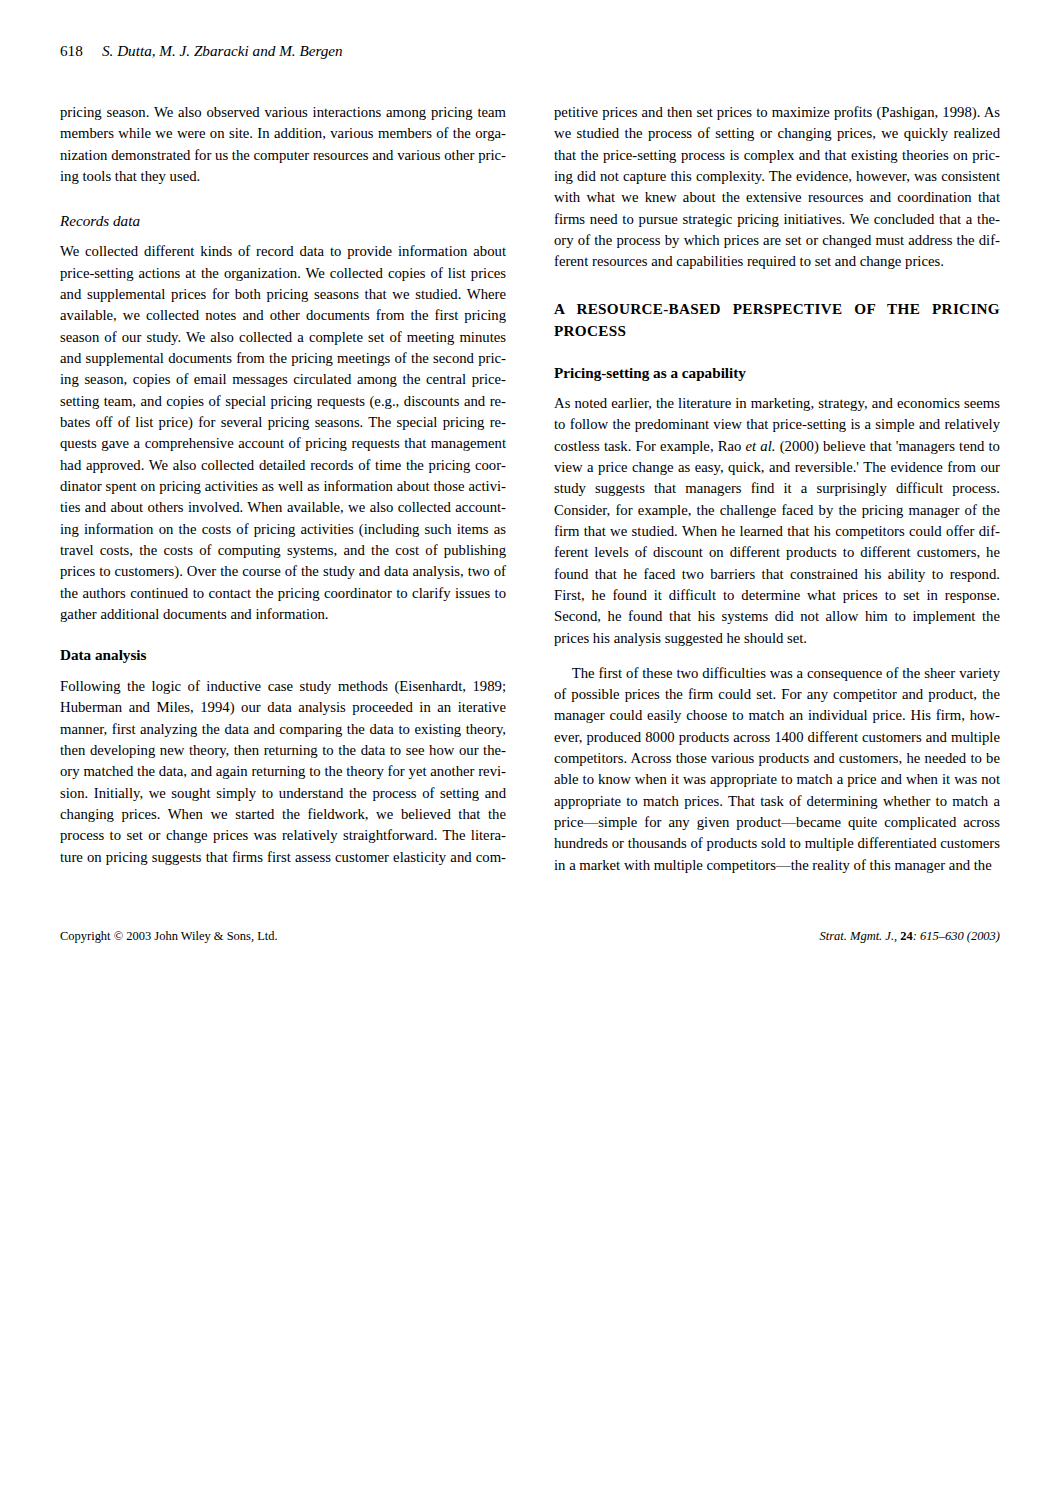618 S. Dutta, M. J. Zbaracki and M. Bergen
pricing season. We also observed various interactions among pricing team members while we were on site. In addition, various members of the organization demonstrated for us the computer resources and various other pricing tools that they used.
Records data
We collected different kinds of record data to provide information about price-setting actions at the organization. We collected copies of list prices and supplemental prices for both pricing seasons that we studied. Where available, we collected notes and other documents from the first pricing season of our study. We also collected a complete set of meeting minutes and supplemental documents from the pricing meetings of the second pricing season, copies of email messages circulated among the central price-setting team, and copies of special pricing requests (e.g., discounts and rebates off of list price) for several pricing seasons. The special pricing requests gave a comprehensive account of pricing requests that management had approved. We also collected detailed records of time the pricing coordinator spent on pricing activities as well as information about those activities and about others involved. When available, we also collected accounting information on the costs of pricing activities (including such items as travel costs, the costs of computing systems, and the cost of publishing prices to customers). Over the course of the study and data analysis, two of the authors continued to contact the pricing coordinator to clarify issues to gather additional documents and information.
Data analysis
Following the logic of inductive case study methods (Eisenhardt, 1989; Huberman and Miles, 1994) our data analysis proceeded in an iterative manner, first analyzing the data and comparing the data to existing theory, then developing new theory, then returning to the data to see how our theory matched the data, and again returning to the theory for yet another revision. Initially, we sought simply to understand the process of setting and changing prices. When we started the fieldwork, we believed that the process to set or change prices was relatively straightforward. The literature on pricing suggests that firms first assess customer elasticity and competitive prices and then set prices to maximize profits (Pashigan, 1998). As we studied the process of setting or changing prices, we quickly realized that the price-setting process is complex and that existing theories on pricing did not capture this complexity. The evidence, however, was consistent with what we knew about the extensive resources and coordination that firms need to pursue strategic pricing initiatives. We concluded that a theory of the process by which prices are set or changed must address the different resources and capabilities required to set and change prices.
A Resource-Based Perspective of the Pricing Process
Pricing-setting as a capability
As noted earlier, the literature in marketing, strategy, and economics seems to follow the predominant view that price-setting is a simple and relatively costless task. For example, Rao et al. (2000) believe that 'managers tend to view a price change as easy, quick, and reversible.' The evidence from our study suggests that managers find it a surprisingly difficult process. Consider, for example, the challenge faced by the pricing manager of the firm that we studied. When he learned that his competitors could offer different levels of discount on different products to different customers, he found that he faced two barriers that constrained his ability to respond. First, he found it difficult to determine what prices to set in response. Second, he found that his systems did not allow him to implement the prices his analysis suggested he should set.
The first of these two difficulties was a consequence of the sheer variety of possible prices the firm could set. For any competitor and product, the manager could easily choose to match an individual price. His firm, however, produced 8000 products across 1400 different customers and multiple competitors. Across those various products and customers, he needed to be able to know when it was appropriate to match a price and when it was not appropriate to match prices. That task of determining whether to match a price—simple for any given product—became quite complicated across hundreds or thousands of products sold to multiple differentiated customers in a market with multiple competitors—the reality of this manager and the
Copyright © 2003 John Wiley & Sons, Ltd.
Strat. Mgmt. J., 24: 615–630 (2003)